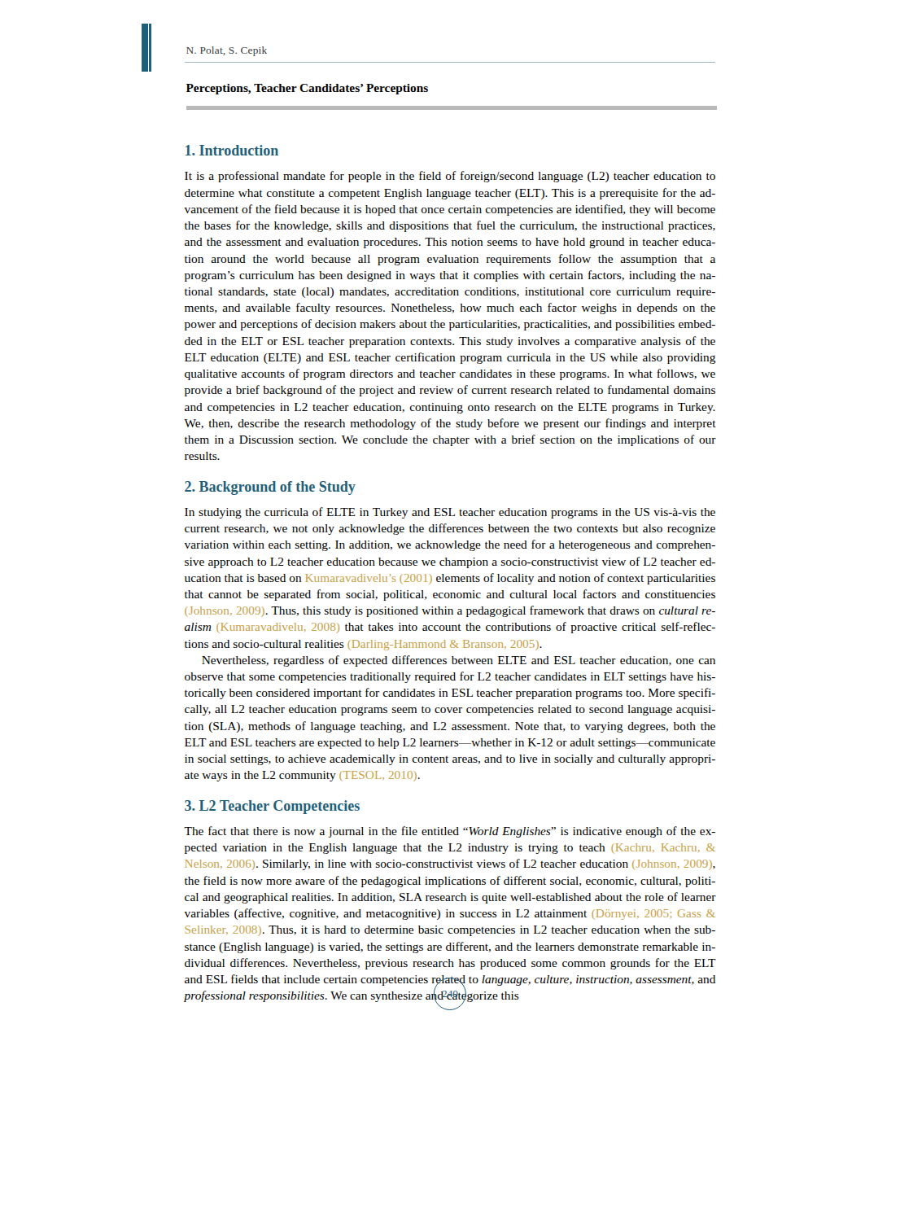N. Polat, S. Cepik
Perceptions, Teacher Candidates’ Perceptions
1. Introduction
It is a professional mandate for people in the field of foreign/second language (L2) teacher education to determine what constitute a competent English language teacher (ELT). This is a prerequisite for the advancement of the field because it is hoped that once certain competencies are identified, they will become the bases for the knowledge, skills and dispositions that fuel the curriculum, the instructional practices, and the assessment and evaluation procedures. This notion seems to have hold ground in teacher education around the world because all program evaluation requirements follow the assumption that a program’s curriculum has been designed in ways that it complies with certain factors, including the national standards, state (local) mandates, accreditation conditions, institutional core curriculum requirements, and available faculty resources. Nonetheless, how much each factor weighs in depends on the power and perceptions of decision makers about the particularities, practicalities, and possibilities embedded in the ELT or ESL teacher preparation contexts. This study involves a comparative analysis of the ELT education (ELTE) and ESL teacher certification program curricula in the US while also providing qualitative accounts of program directors and teacher candidates in these programs. In what follows, we provide a brief background of the project and review of current research related to fundamental domains and competencies in L2 teacher education, continuing onto research on the ELTE programs in Turkey. We, then, describe the research methodology of the study before we present our findings and interpret them in a Discussion section. We conclude the chapter with a brief section on the implications of our results.
2. Background of the Study
In studying the curricula of ELTE in Turkey and ESL teacher education programs in the US vis-à-vis the current research, we not only acknowledge the differences between the two contexts but also recognize variation within each setting. In addition, we acknowledge the need for a heterogeneous and comprehensive approach to L2 teacher education because we champion a socio-constructivist view of L2 teacher education that is based on Kumaravadivelu’s (2001) elements of locality and notion of context particularities that cannot be separated from social, political, economic and cultural local factors and constituencies (Johnson, 2009). Thus, this study is positioned within a pedagogical framework that draws on cultural realism (Kumaravadivelu, 2008) that takes into account the contributions of proactive critical self-reflections and socio-cultural realities (Darling-Hammond & Branson, 2005).
Nevertheless, regardless of expected differences between ELTE and ESL teacher education, one can observe that some competencies traditionally required for L2 teacher candidates in ELT settings have historically been considered important for candidates in ESL teacher preparation programs too. More specifically, all L2 teacher education programs seem to cover competencies related to second language acquisition (SLA), methods of language teaching, and L2 assessment. Note that, to varying degrees, both the ELT and ESL teachers are expected to help L2 learners—whether in K-12 or adult settings—communicate in social settings, to achieve academically in content areas, and to live in socially and culturally appropriate ways in the L2 community (TESOL, 2010).
3. L2 Teacher Competencies
The fact that there is now a journal in the file entitled “World Englishes” is indicative enough of the expected variation in the English language that the L2 industry is trying to teach (Kachru, Kachru, & Nelson, 2006). Similarly, in line with socio-constructivist views of L2 teacher education (Johnson, 2009), the field is now more aware of the pedagogical implications of different social, economic, cultural, political and geographical realities. In addition, SLA research is quite well-established about the role of learner variables (affective, cognitive, and metacognitive) in success in L2 attainment (Dörnyei, 2005; Gass & Selinker, 2008). Thus, it is hard to determine basic competencies in L2 teacher education when the substance (English language) is varied, the settings are different, and the learners demonstrate remarkable individual differences. Nevertheless, previous research has produced some common grounds for the ELT and ESL fields that include certain competencies related to language, culture, instruction, assessment, and professional responsibilities. We can synthesize and categorize this
240